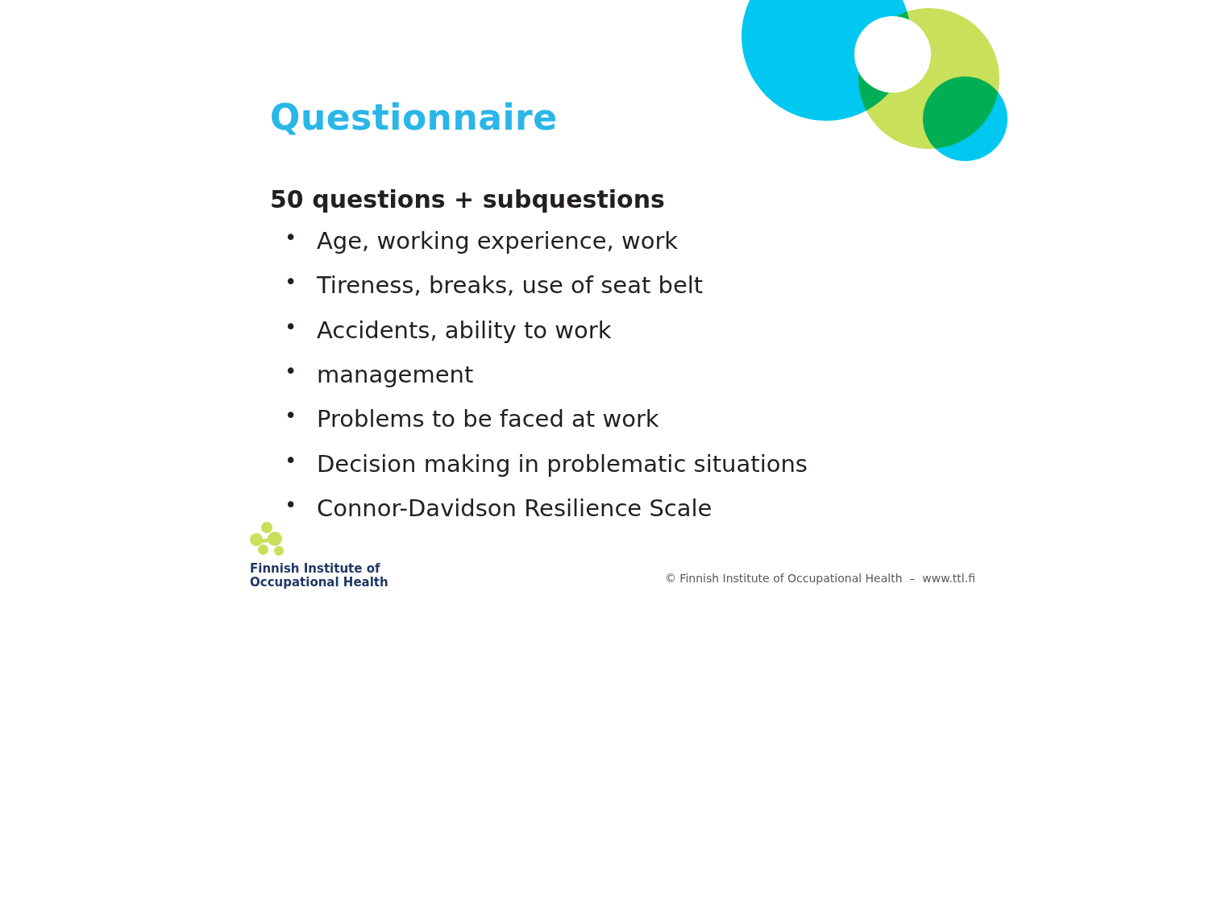Questionnaire
50 questions + subquestions
Age, working experience, work
Tireness, breaks, use of seat belt
Accidents, ability to work
management
Problems to be faced at work
Decision making in problematic situations
Connor-Davidson Resilience Scale
Finnish Institute of
Occupational Health
© Finnish Institute of Occupational Health – www.ttl.fi